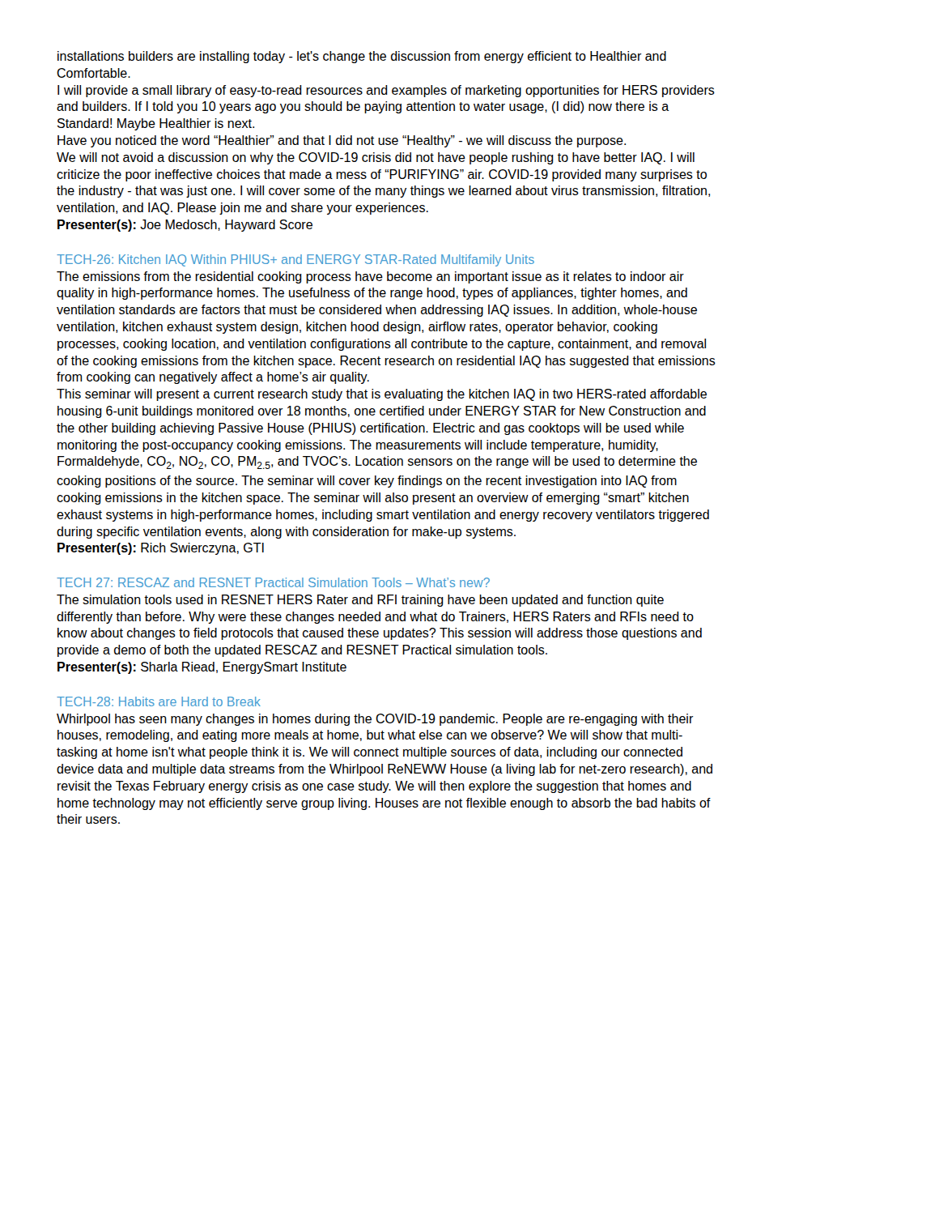installations builders are installing today - let's change the discussion from energy efficient to Healthier and Comfortable.
I will provide a small library of easy-to-read resources and examples of marketing opportunities for HERS providers and builders. If I told you 10 years ago you should be paying attention to water usage, (I did) now there is a Standard! Maybe Healthier is next.
Have you noticed the word “Healthier” and that I did not use “Healthy” - we will discuss the purpose.
We will not avoid a discussion on why the COVID-19 crisis did not have people rushing to have better IAQ. I will criticize the poor ineffective choices that made a mess of “PURIFYING” air. COVID-19 provided many surprises to the industry - that was just one. I will cover some of the many things we learned about virus transmission, filtration, ventilation, and IAQ. Please join me and share your experiences.
Presenter(s): Joe Medosch, Hayward Score
TECH-26: Kitchen IAQ Within PHIUS+ and ENERGY STAR-Rated Multifamily Units
The emissions from the residential cooking process have become an important issue as it relates to indoor air quality in high-performance homes. The usefulness of the range hood, types of appliances, tighter homes, and ventilation standards are factors that must be considered when addressing IAQ issues. In addition, whole-house ventilation, kitchen exhaust system design, kitchen hood design, airflow rates, operator behavior, cooking processes, cooking location, and ventilation configurations all contribute to the capture, containment, and removal of the cooking emissions from the kitchen space. Recent research on residential IAQ has suggested that emissions from cooking can negatively affect a home’s air quality.
This seminar will present a current research study that is evaluating the kitchen IAQ in two HERS-rated affordable housing 6-unit buildings monitored over 18 months, one certified under ENERGY STAR for New Construction and the other building achieving Passive House (PHIUS) certification. Electric and gas cooktops will be used while monitoring the post-occupancy cooking emissions. The measurements will include temperature, humidity, Formaldehyde, CO2, NO2, CO, PM2.5, and TVOC’s. Location sensors on the range will be used to determine the cooking positions of the source. The seminar will cover key findings on the recent investigation into IAQ from cooking emissions in the kitchen space. The seminar will also present an overview of emerging “smart” kitchen exhaust systems in high-performance homes, including smart ventilation and energy recovery ventilators triggered during specific ventilation events, along with consideration for make-up systems.
Presenter(s): Rich Swierczyna, GTI
TECH 27: RESCAZ and RESNET Practical Simulation Tools – What’s new?
The simulation tools used in RESNET HERS Rater and RFI training have been updated and function quite differently than before. Why were these changes needed and what do Trainers, HERS Raters and RFIs need to know about changes to field protocols that caused these updates? This session will address those questions and provide a demo of both the updated RESCAZ and RESNET Practical simulation tools.
Presenter(s): Sharla Riead, EnergySmart Institute
TECH-28: Habits are Hard to Break
Whirlpool has seen many changes in homes during the COVID-19 pandemic. People are re-engaging with their houses, remodeling, and eating more meals at home, but what else can we observe? We will show that multi-tasking at home isn't what people think it is. We will connect multiple sources of data, including our connected device data and multiple data streams from the Whirlpool ReNEWW House (a living lab for net-zero research), and revisit the Texas February energy crisis as one case study. We will then explore the suggestion that homes and home technology may not efficiently serve group living. Houses are not flexible enough to absorb the bad habits of their users.